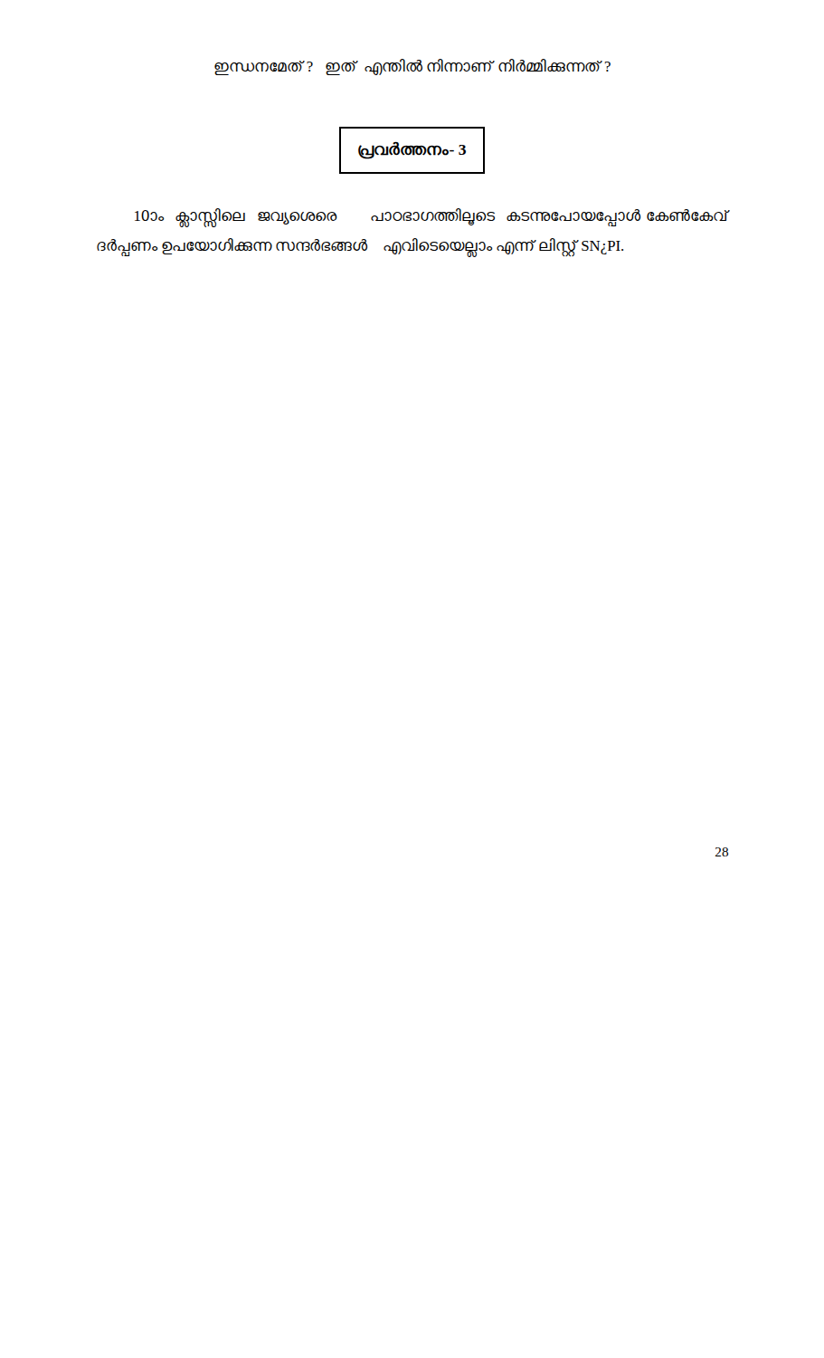ഇന്ധനമേത് ? ഇത് എന്തിൽ നിന്നാണ് നിർമ്മിക്കുന്നത് ?
പ്രവർത്തനം- 3
10ാം ക്ലാസ്സിലെ ജവ്യശെരെ പാഠഭാഗത്തിലൂടെ കടന്നുപോയപ്പോൾ കേൺകേവ് ദർപ്പണം ഉപയോഗിക്കുന്ന സന്ദർഭങ്ങൾ എവിടെയെല്ലാം എന്ന് ലിസ്റ്റ് SN¿PI.
28